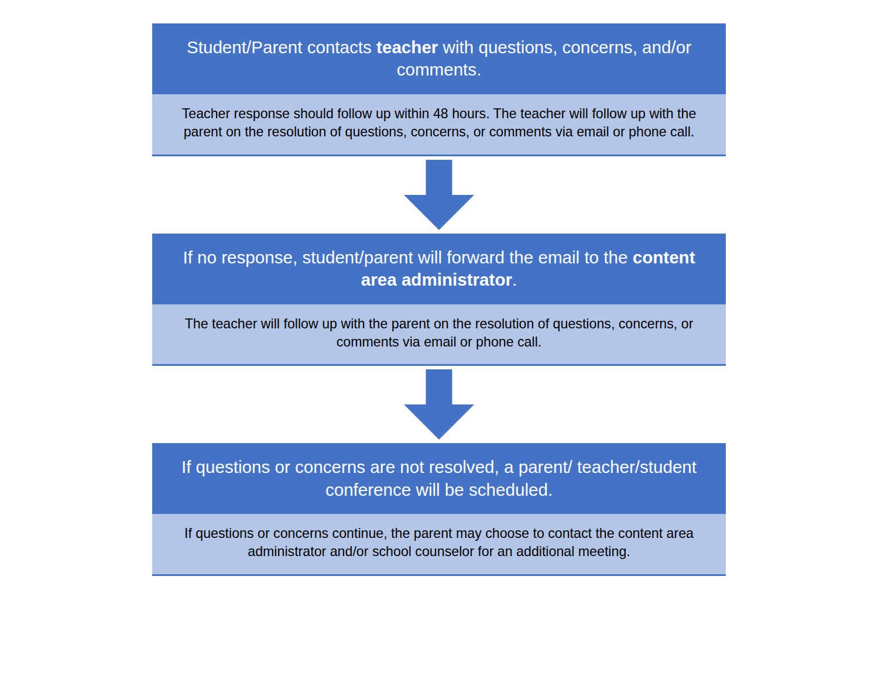Student/Parent contacts teacher with questions, concerns, and/or comments.
Teacher response should follow up within 48 hours. The teacher will follow up with the parent on the resolution of questions, concerns, or comments via email or phone call.
If no response, student/parent will forward the email to the content area administrator.
The teacher will follow up with the parent on the resolution of questions, concerns, or comments via email or phone call.
If questions or concerns are not resolved, a parent/ teacher/student conference will be scheduled.
If questions or concerns continue, the parent may choose to contact the content area administrator and/or school counselor for an additional meeting.